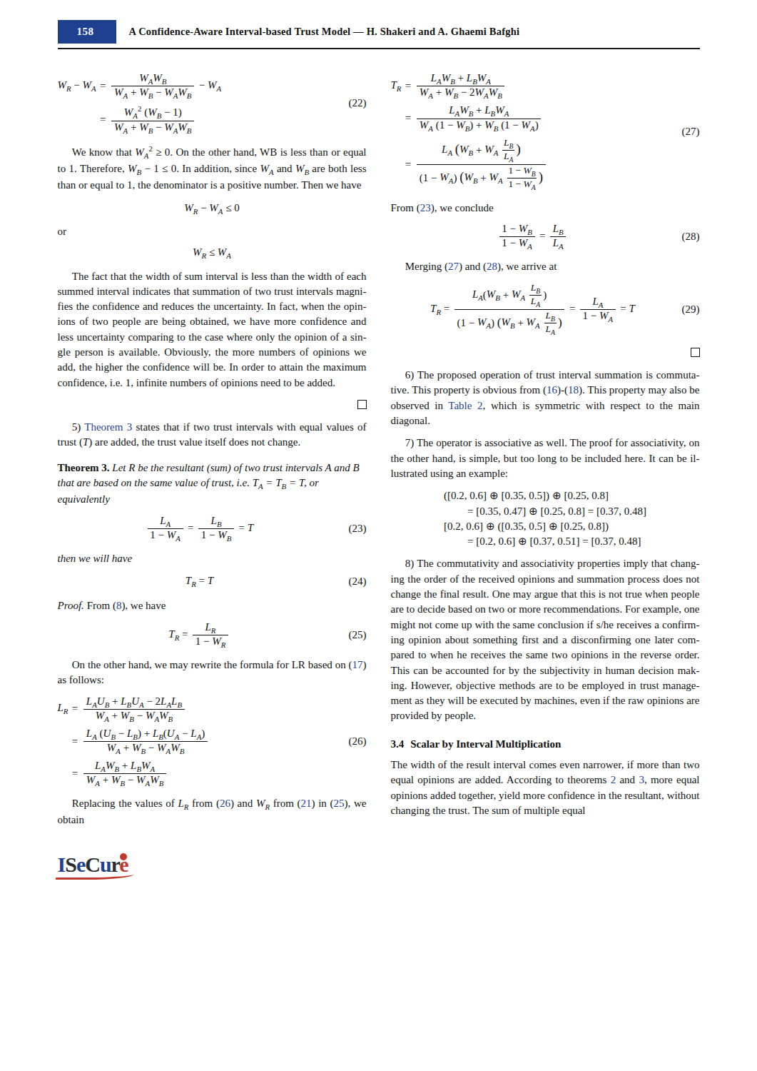158
A Confidence-Aware Interval-based Trust Model — H. Shakeri and A. Ghaemi Bafghi
WR − WA
=
WAWB WA + WB − WAWB − WA
=
WA2 (WB − 1) WA + WB − WAWB
(22)
We know that WA2 ≥ 0. On the other hand, WB is less than or equal to 1. Therefore, WB − 1 ≤ 0. In addition, since WA and WB are both less than or equal to 1, the denominator is a positive number. Then we have
WR − WA ≤ 0
or
WR ≤ WA
The fact that the width of sum interval is less than the width of each summed interval indicates that summation of two trust intervals magnifies the confidence and reduces the uncertainty. In fact, when the opinions of two people are being obtained, we have more confidence and less uncertainty comparing to the case where only the opinion of a single person is available. Obviously, the more numbers of opinions we add, the higher the confidence will be. In order to attain the maximum confidence, i.e. 1, infinite numbers of opinions need to be added.
5) Theorem 3 states that if two trust intervals with equal values of trust (T) are added, the trust value itself does not change.
Theorem 3. Let R be the resultant (sum) of two trust intervals A and B that are based on the same value of trust, i.e. TA = TB = T, or equivalently
LA 1 − WA = LB 1 − WB = T
(23)
then we will have
TR = T
(24)
Proof. From (8), we have
TR = LR 1 − WR
(25)
On the other hand, we may rewrite the formula for LR based on (17) as follows:
LR
=
LAUB + LBUA − 2LALB WA + WB − WAWB
=
LA (UB − LB) + LB(UA − LA) WA + WB − WAWB
=
LAWB + LBWA WA + WB − WAWB
(26)
Replacing the values of LR from (26) and WR from (21) in (25), we obtain
TR
=
LAWB + LBWA WA + WB − 2WAWB
=
LAWB + LBWA WA (1 − WB) + WB (1 − WA)
=
LA (WB + WA LB LA ) (1 − WA) (WB + WA 1 − WB 1 − WA )
(27)
From (23), we conclude
1 − WB 1 − WA = LB LA
(28)
Merging (27) and (28), we arrive at
TR = LA(WB + WA LB LA ) (1 − WA) (WB + WA LB LA ) = LA 1 − WA = T
(29)
6) The proposed operation of trust interval summation is commutative. This property is obvious from (16)-(18). This property may also be observed in Table 2, which is symmetric with respect to the main diagonal.
7) The operator is associative as well. The proof for associativity, on the other hand, is simple, but too long to be included here. It can be illustrated using an example:
([0.2, 0.6] ⊕ [0.35, 0.5]) ⊕ [0.25, 0.8]
= [0.35, 0.47] ⊕ [0.25, 0.8] = [0.37, 0.48]
[0.2, 0.6] ⊕ ([0.35, 0.5] ⊕ [0.25, 0.8])
= [0.2, 0.6] ⊕ [0.37, 0.51] = [0.37, 0.48]
8) The commutativity and associativity properties imply that changing the order of the received opinions and summation process does not change the final result. One may argue that this is not true when people are to decide based on two or more recommendations. For example, one might not come up with the same conclusion if s/he receives a confirming opinion about something first and a disconfirming one later compared to when he receives the same two opinions in the reverse order. This can be accounted for by the subjectivity in human decision making. However, objective methods are to be employed in trust management as they will be executed by machines, even if the raw opinions are provided by people.
3.4 Scalar by Interval Multiplication
The width of the result interval comes even narrower, if more than two equal opinions are added. According to theorems 2 and 3, more equal opinions added together, yield more confidence in the resultant, without changing the trust. The sum of multiple equal
ISeCure